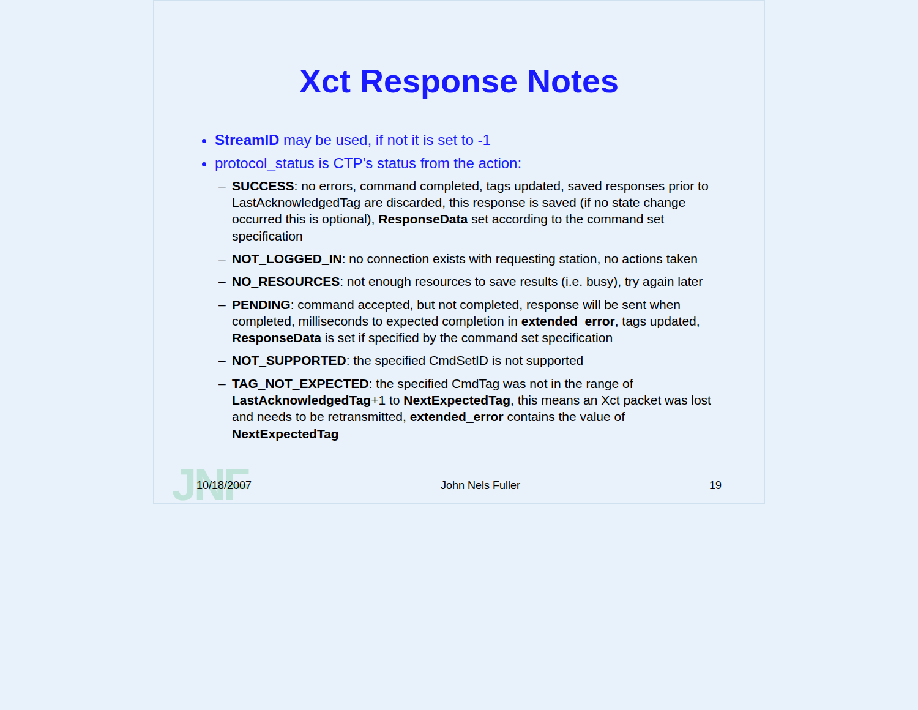Xct Response Notes
StreamID may be used, if not it is set to -1
protocol_status is CTP’s status from the action:
SUCCESS: no errors, command completed, tags updated, saved responses prior to LastAcknowledgedTag are discarded, this response is saved (if no state change occurred this is optional), ResponseData set according to the command set specification
NOT_LOGGED_IN: no connection exists with requesting station, no actions taken
NO_RESOURCES: not enough resources to save results (i.e. busy), try again later
PENDING: command accepted, but not completed, response will be sent when completed, milliseconds to expected completion in extended_error, tags updated, ResponseData is set if specified by the command set specification
NOT_SUPPORTED: the specified CmdSetID is not supported
TAG_NOT_EXPECTED: the specified CmdTag was not in the range of LastAcknowledgedTag+1 to NextExpectedTag, this means an Xct packet was lost and needs to be retransmitted, extended_error contains the value of NextExpectedTag
JNF
10/18/2007
John Nels Fuller
19